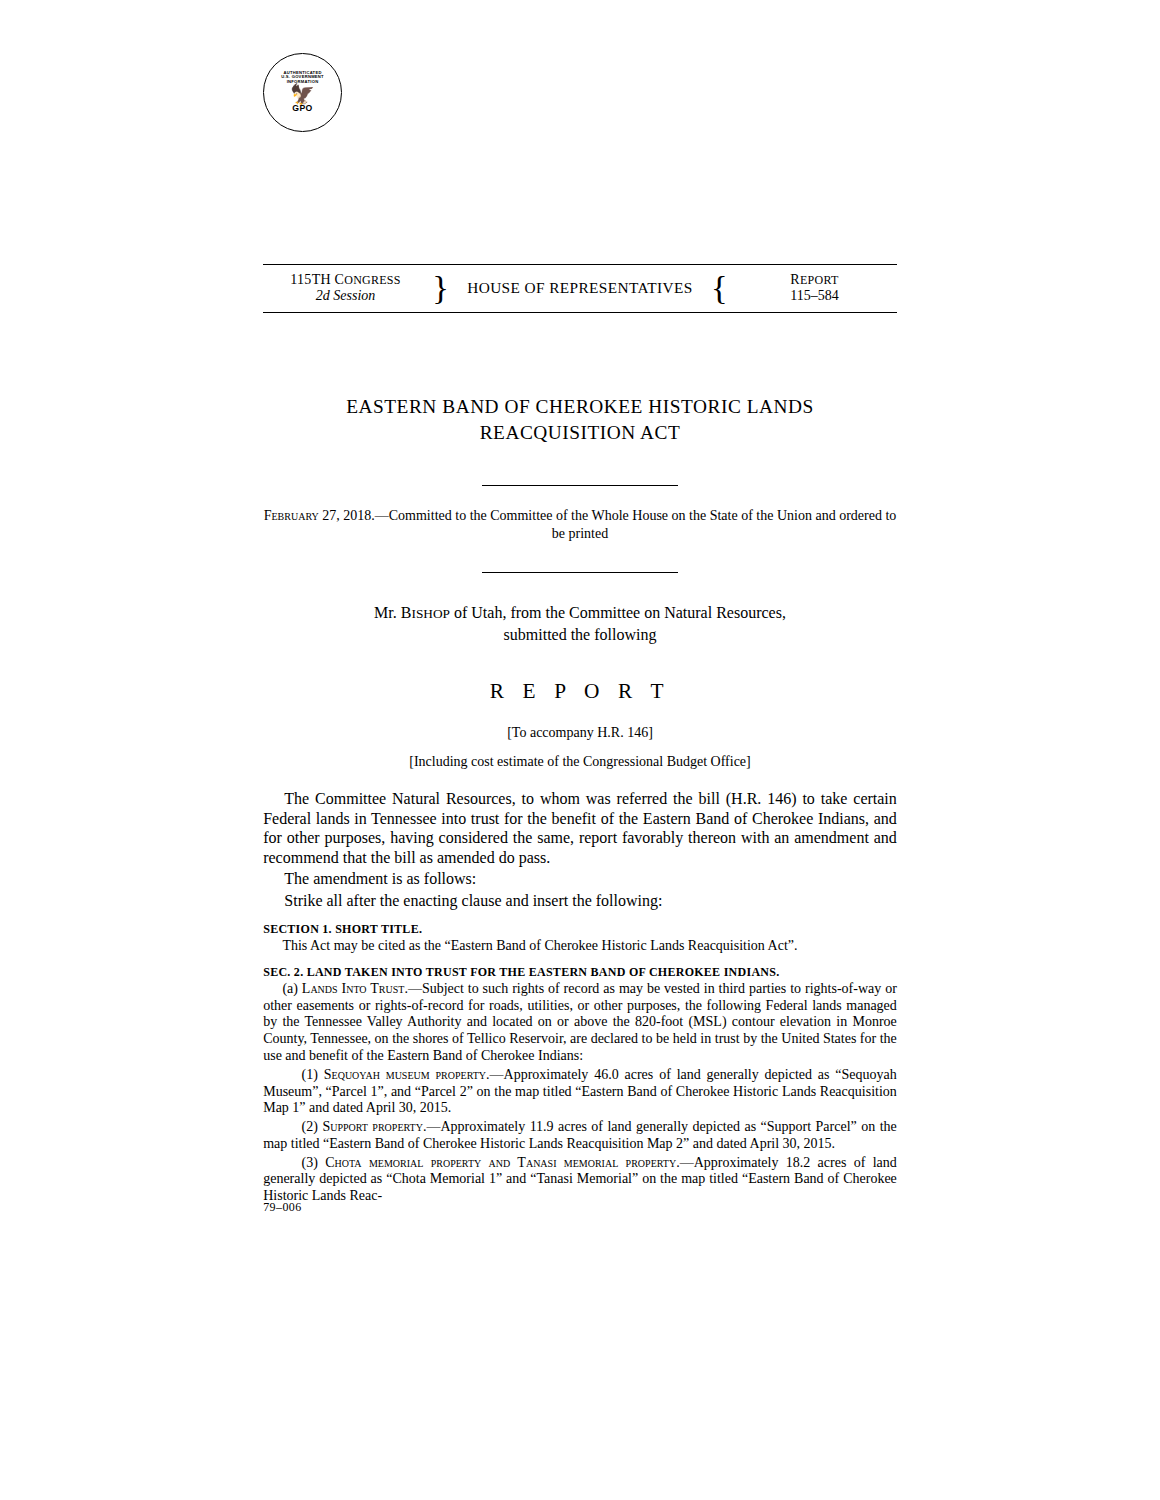Authenticated
U.S. Government
Information
🦅
GPO
| 115 TH C ONGRESS 2d Session | } | HOUSE OF REPRESENTATIVES | { | R EPORT 115–584 |
Eastern Band of Cherokee Historic Lands
Reacquisition Act
February 27, 2018.—Committed to the Committee of the Whole House on the State of the Union and ordered to be printed
Mr. BISHOP of Utah, from the Committee on Natural Resources,
submitted the following
R E P O R T
[To accompany H.R. 146]
[Including cost estimate of the Congressional Budget Office]
The Committee Natural Resources, to whom was referred the bill (H.R. 146) to take certain Federal lands in Tennessee into trust for the benefit of the Eastern Band of Cherokee Indians, and for other purposes, having considered the same, report favorably thereon with an amendment and recommend that the bill as amended do pass.
The amendment is as follows:
Strike all after the enacting clause and insert the following:
SECTION 1. SHORT TITLE.
This Act may be cited as the “Eastern Band of Cherokee Historic Lands Reacquisition Act”.
SEC. 2. LAND TAKEN INTO TRUST FOR THE EASTERN BAND OF CHEROKEE INDIANS.
(a) Lands Into Trust.—Subject to such rights of record as may be vested in third parties to rights-of-way or other easements or rights-of-record for roads, utilities, or other purposes, the following Federal lands managed by the Tennessee Valley Authority and located on or above the 820-foot (MSL) contour elevation in Monroe County, Tennessee, on the shores of Tellico Reservoir, are declared to be held in trust by the United States for the use and benefit of the Eastern Band of Cherokee Indians:
(1) Sequoyah museum property.—Approximately 46.0 acres of land generally depicted as “Sequoyah Museum”, “Parcel 1”, and “Parcel 2” on the map titled “Eastern Band of Cherokee Historic Lands Reacquisition Map 1” and dated April 30, 2015.
(2) Support property.—Approximately 11.9 acres of land generally depicted as “Support Parcel” on the map titled “Eastern Band of Cherokee Historic Lands Reacquisition Map 2” and dated April 30, 2015.
(3) Chota memorial property and Tanasi memorial property.—Approximately 18.2 acres of land generally depicted as “Chota Memorial 1” and “Tanasi Memorial” on the map titled “Eastern Band of Cherokee Historic Lands Reac-
79–006